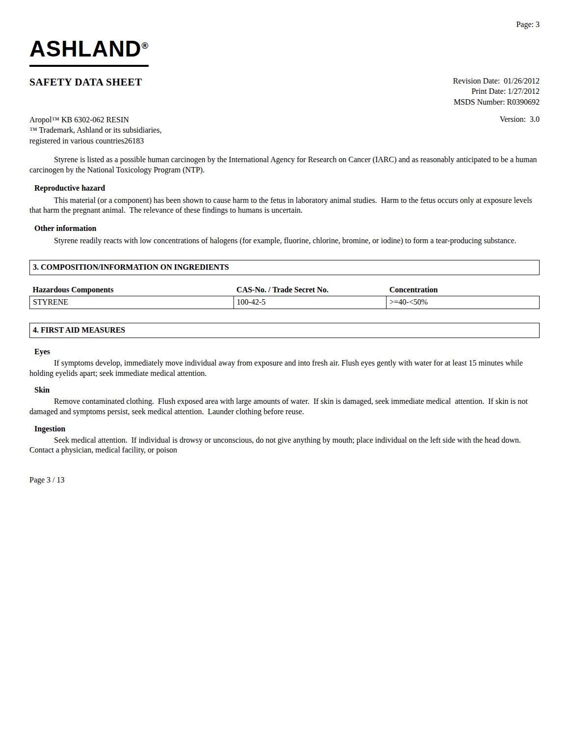Page: 3
ASHLAND®
SAFETY DATA SHEET
Revision Date: 01/26/2012
Print Date: 1/27/2012
MSDS Number: R0390692
Aropol™ KB 6302-062 RESIN
™ Trademark, Ashland or its subsidiaries,
registered in various countries26183
Version: 3.0
Styrene is listed as a possible human carcinogen by the International Agency for Research on Cancer (IARC) and as reasonably anticipated to be a human carcinogen by the National Toxicology Program (NTP).
Reproductive hazard
This material (or a component) has been shown to cause harm to the fetus in laboratory animal studies. Harm to the fetus occurs only at exposure levels that harm the pregnant animal. The relevance of these findings to humans is uncertain.
Other information
Styrene readily reacts with low concentrations of halogens (for example, fluorine, chlorine, bromine, or iodine) to form a tear-producing substance.
3. COMPOSITION/INFORMATION ON INGREDIENTS
| Hazardous Components | CAS-No. / Trade Secret No. | Concentration |
| STYRENE | 100-42-5 | >=40-<50% |
4. FIRST AID MEASURES
Eyes
If symptoms develop, immediately move individual away from exposure and into fresh air. Flush eyes gently with water for at least 15 minutes while holding eyelids apart; seek immediate medical attention.
Skin
Remove contaminated clothing. Flush exposed area with large amounts of water. If skin is damaged, seek immediate medical attention. If skin is not damaged and symptoms persist, seek medical attention. Launder clothing before reuse.
Ingestion
Seek medical attention. If individual is drowsy or unconscious, do not give anything by mouth; place individual on the left side with the head down. Contact a physician, medical facility, or poison
Page 3 / 13